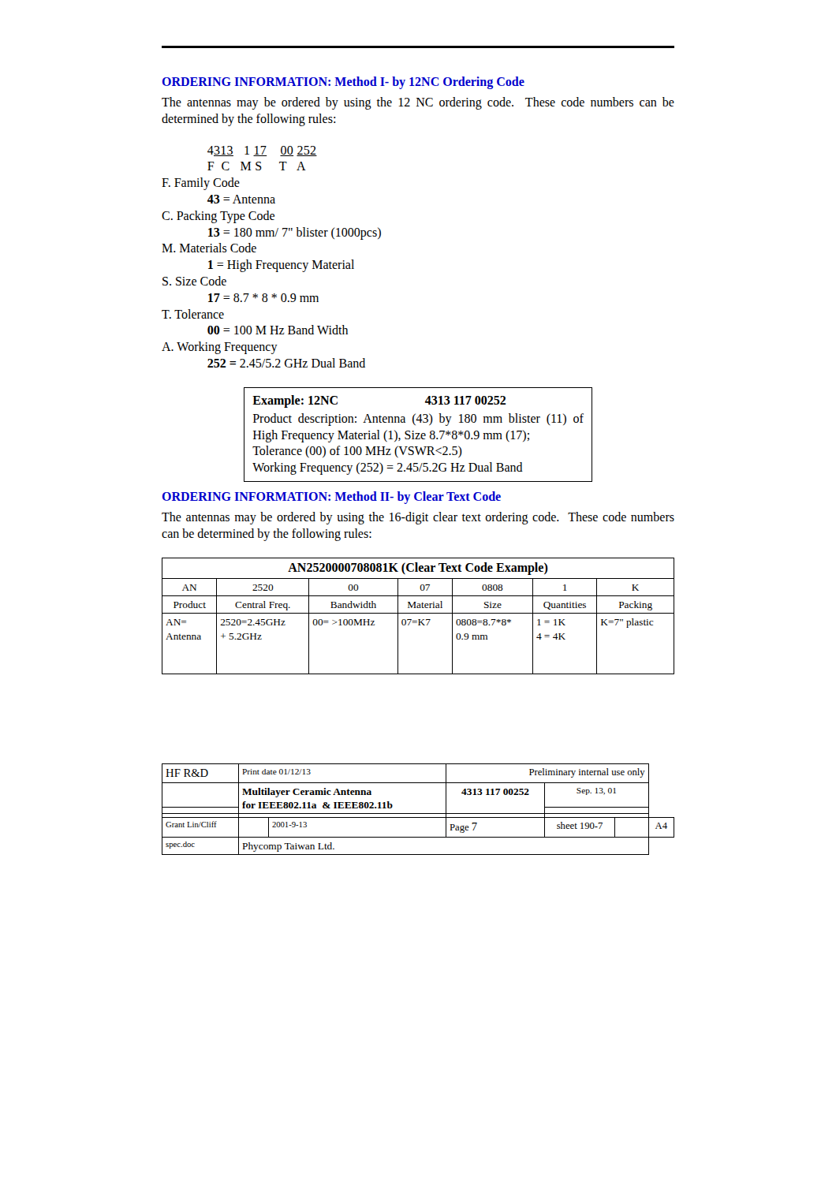ORDERING INFORMATION: Method I- by 12NC Ordering Code
The antennas may be ordered by using the 12 NC ordering code. These code numbers can be determined by the following rules:
4313 1 17 00 252
F C M S T A
F. Family Code
43 = Antenna
C. Packing Type Code
13 = 180 mm/ 7" blister (1000pcs)
M. Materials Code
1 = High Frequency Material
S. Size Code
17 = 8.7 * 8 * 0.9 mm
T. Tolerance
00 = 100 M Hz Band Width
A. Working Frequency
252 = 2.45/5.2 GHz Dual Band
Example: 12NC 4313 117 00252
Product description: Antenna (43) by 180 mm blister (11) of High Frequency Material (1), Size 8.7*8*0.9 mm (17);
Tolerance (00) of 100 MHz (VSWR<2.5)
Working Frequency (252) = 2.45/5.2G Hz Dual Band
ORDERING INFORMATION: Method II- by Clear Text Code
The antennas may be ordered by using the 16-digit clear text ordering code. These code numbers can be determined by the following rules:
AN2520000708081K (Clear Text Code Example)
| AN | 2520 | 00 | 07 | 0808 | 1 | K |
| Product | Central Freq. | Bandwidth | Material | Size | Quantities | Packing |
| AN= Antenna | 2520=2.45GHz + 5.2GHz | 00= >100MHz | 07=K7 | 0808=8.7*8* 0.9 mm | 1 = 1K 4 = 4K | K=7" plastic |
| HF R&D | Print date 01/12/13 | Preliminary internal use only |
| | Multilayer Ceramic Antenna for IEEE802.11a & IEEE802.11b | 4313 117 00252 | Sep. 13, 01 |
| Grant Lin/Cliff | | 2001-9-13 | Page 7 | sheet 190-7 | | A4 |
| spec.doc | Phycomp Taiwan Ltd. |